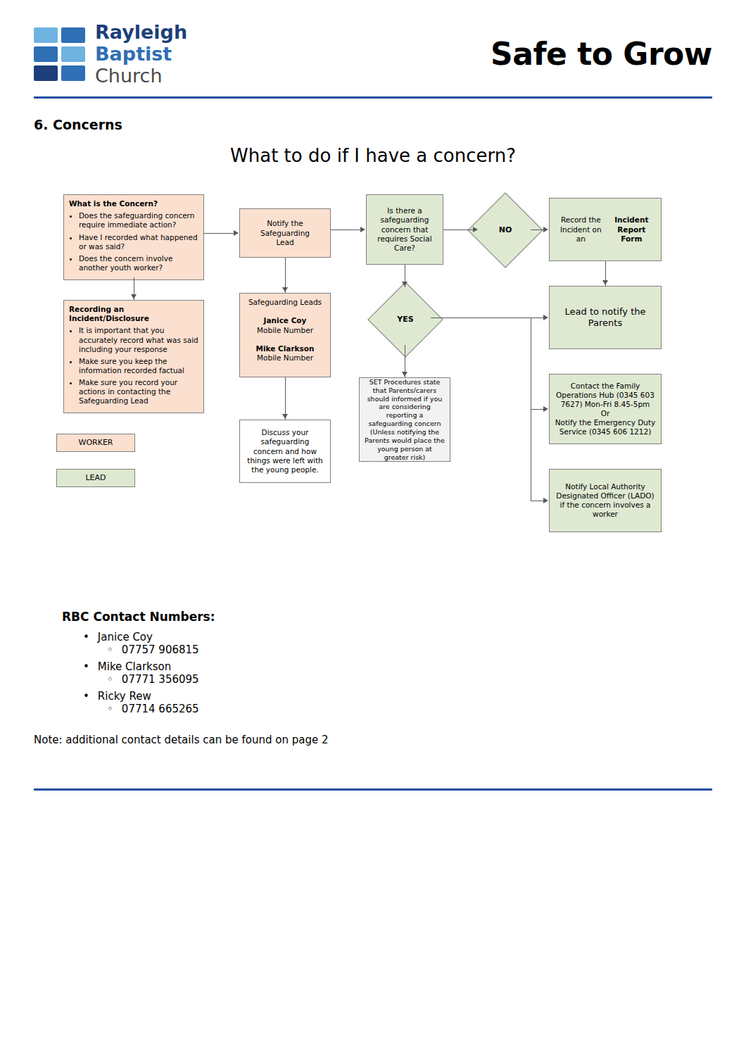Rayleigh
Baptist
Church
Safe to Grow
6. Concerns
What to do if I have a concern?
What is the Concern?
Does the safeguarding concern require immediate action?
Have I recorded what happened or was said?
Does the concern involve another youth worker?
Recording an Incident/Disclosure
It is important that you accurately record what was said including your response
Make sure you keep the information recorded factual
Make sure you record your actions in contacting the Safeguarding Lead
Notify the
Safeguarding
Lead
Safeguarding Leads
Janice Coy
Mobile Number
Mike Clarkson
Mobile Number
Discuss your safeguarding concern and how things were left with the young people.
Is there a safeguarding concern that requires Social Care?
NO
YES
SET Procedures state that Parents/carers should informed if you are considering reporting a safeguarding concern (Unless notifying the Parents would place the young person at greater risk)
Record the Incident on an Incident Report Form
Lead to notify the Parents
Contact the Family Operations Hub (0345 603 7627) Mon-Fri 8.45-5pm
Or
Notify the Emergency Duty Service (0345 606 1212)
Notify Local Authority Designated Officer (LADO) if the concern involves a worker
WORKER
LEAD
RBC Contact Numbers:
Janice Coy
07757 906815
Mike Clarkson
07771 356095
Ricky Rew
07714 665265
Note: additional contact details can be found on page 2